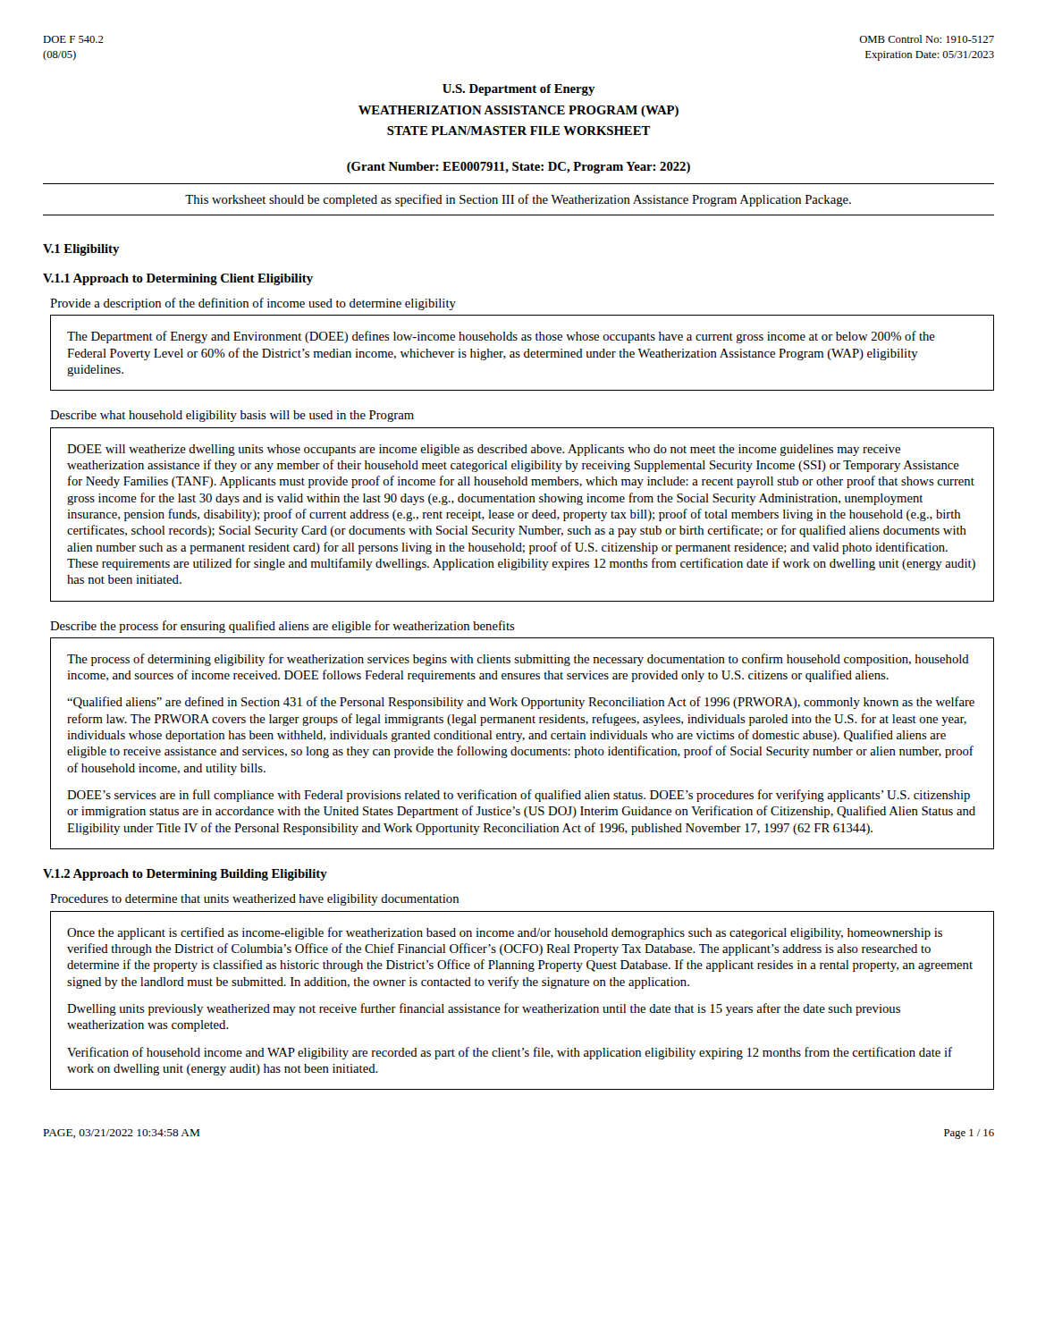DOE F 540.2
(08/05)
OMB Control No: 1910-5127
Expiration Date: 05/31/2023
U.S. Department of Energy
WEATHERIZATION ASSISTANCE PROGRAM (WAP)
STATE PLAN/MASTER FILE WORKSHEET
(Grant Number: EE0007911, State: DC, Program Year: 2022)
This worksheet should be completed as specified in Section III of the Weatherization Assistance Program Application Package.
V.1 Eligibility
V.1.1 Approach to Determining Client Eligibility
Provide a description of the definition of income used to determine eligibility
The Department of Energy and Environment (DOEE) defines low-income households as those whose occupants have a current gross income at or below 200% of the Federal Poverty Level or 60% of the District’s median income, whichever is higher, as determined under the Weatherization Assistance Program (WAP) eligibility guidelines.
Describe what household eligibility basis will be used in the Program
DOEE will weatherize dwelling units whose occupants are income eligible as described above. Applicants who do not meet the income guidelines may receive weatherization assistance if they or any member of their household meet categorical eligibility by receiving Supplemental Security Income (SSI) or Temporary Assistance for Needy Families (TANF). Applicants must provide proof of income for all household members, which may include: a recent payroll stub or other proof that shows current gross income for the last 30 days and is valid within the last 90 days (e.g., documentation showing income from the Social Security Administration, unemployment insurance, pension funds, disability); proof of current address (e.g., rent receipt, lease or deed, property tax bill); proof of total members living in the household (e.g., birth certificates, school records); Social Security Card (or documents with Social Security Number, such as a pay stub or birth certificate; or for qualified aliens documents with alien number such as a permanent resident card) for all persons living in the household; proof of U.S. citizenship or permanent residence; and valid photo identification. These requirements are utilized for single and multifamily dwellings. Application eligibility expires 12 months from certification date if work on dwelling unit (energy audit) has not been initiated.
Describe the process for ensuring qualified aliens are eligible for weatherization benefits
The process of determining eligibility for weatherization services begins with clients submitting the necessary documentation to confirm household composition, household income, and sources of income received. DOEE follows Federal requirements and ensures that services are provided only to U.S. citizens or qualified aliens.
“Qualified aliens” are defined in Section 431 of the Personal Responsibility and Work Opportunity Reconciliation Act of 1996 (PRWORA), commonly known as the welfare reform law. The PRWORA covers the larger groups of legal immigrants (legal permanent residents, refugees, asylees, individuals paroled into the U.S. for at least one year, individuals whose deportation has been withheld, individuals granted conditional entry, and certain individuals who are victims of domestic abuse). Qualified aliens are eligible to receive assistance and services, so long as they can provide the following documents: photo identification, proof of Social Security number or alien number, proof of household income, and utility bills.
DOEE’s services are in full compliance with Federal provisions related to verification of qualified alien status. DOEE’s procedures for verifying applicants’ U.S. citizenship or immigration status are in accordance with the United States Department of Justice’s (US DOJ) Interim Guidance on Verification of Citizenship, Qualified Alien Status and Eligibility under Title IV of the Personal Responsibility and Work Opportunity Reconciliation Act of 1996, published November 17, 1997 (62 FR 61344).
V.1.2 Approach to Determining Building Eligibility
Procedures to determine that units weatherized have eligibility documentation
Once the applicant is certified as income-eligible for weatherization based on income and/or household demographics such as categorical eligibility, homeownership is verified through the District of Columbia’s Office of the Chief Financial Officer’s (OCFO) Real Property Tax Database. The applicant’s address is also researched to determine if the property is classified as historic through the District’s Office of Planning Property Quest Database. If the applicant resides in a rental property, an agreement signed by the landlord must be submitted. In addition, the owner is contacted to verify the signature on the application.
Dwelling units previously weatherized may not receive further financial assistance for weatherization until the date that is 15 years after the date such previous weatherization was completed.
Verification of household income and WAP eligibility are recorded as part of the client’s file, with application eligibility expiring 12 months from the certification date if work on dwelling unit (energy audit) has not been initiated.
PAGE, 03/21/2022 10:34:58 AM
Page 1 / 16